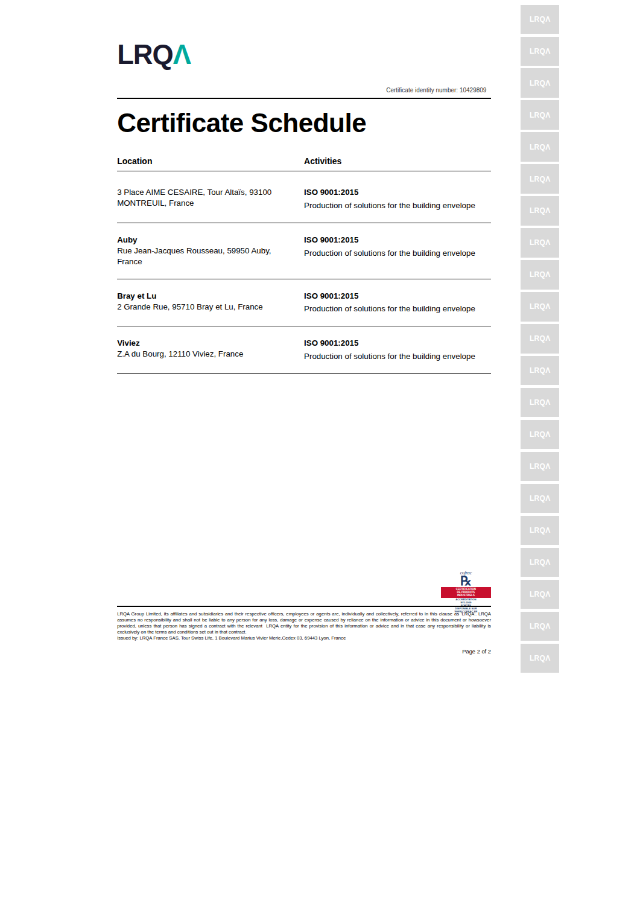LRQΛ
LRQΛ
LRQΛ
LRQΛ
LRQΛ
LRQΛ
LRQΛ
LRQΛ
LRQΛ
LRQΛ
LRQΛ
LRQΛ
LRQΛ
LRQΛ
LRQΛ
LRQΛ
LRQΛ
LRQΛ
LRQΛ
LRQΛ
LRQΛ
LRQΛ
Certificate identity number: 10429809
Certificate Schedule
| Location | Activities |
| --- | --- |
| 3 Place AIME CESAIRE, Tour Altaïs, 93100 MONTREUIL, France | ISO 9001:2015 Production of solutions for the building envelope |
| Auby Rue Jean-Jacques Rousseau, 59950 Auby, France | ISO 9001:2015 Production of solutions for the building envelope |
| Bray et Lu 2 Grande Rue, 95710 Bray et Lu, France | ISO 9001:2015 Production of solutions for the building envelope |
| Viviez Z.A du Bourg, 12110 Viviez, France | ISO 9001:2015 Production of solutions for the building envelope |
cofrac
℞
CERTIFICATION
DE PRODUITS
INDUSTRIELS
ACCRÉDITATION
N°5-0069
PORTÉE
DISPONIBLE SUR
WWW.COFRAC.FR
LRQA Group Limited, its affiliates and subsidiaries and their respective officers, employees or agents are, individually and collectively, referred to in this clause as 'LRQA'. LRQA assumes no responsibility and shall not be liable to any person for any loss, damage or expense caused by reliance on the information or advice in this document or howsoever provided, unless that person has signed a contract with the relevant LRQA entity for the provision of this information or advice and in that case any responsibility or liability is exclusively on the terms and conditions set out in that contract.
Issued by: LRQA France SAS, Tour Swiss Life, 1 Boulevard Marius Vivier Merle,Cedex 03, 69443 Lyon, France
Page 2 of 2